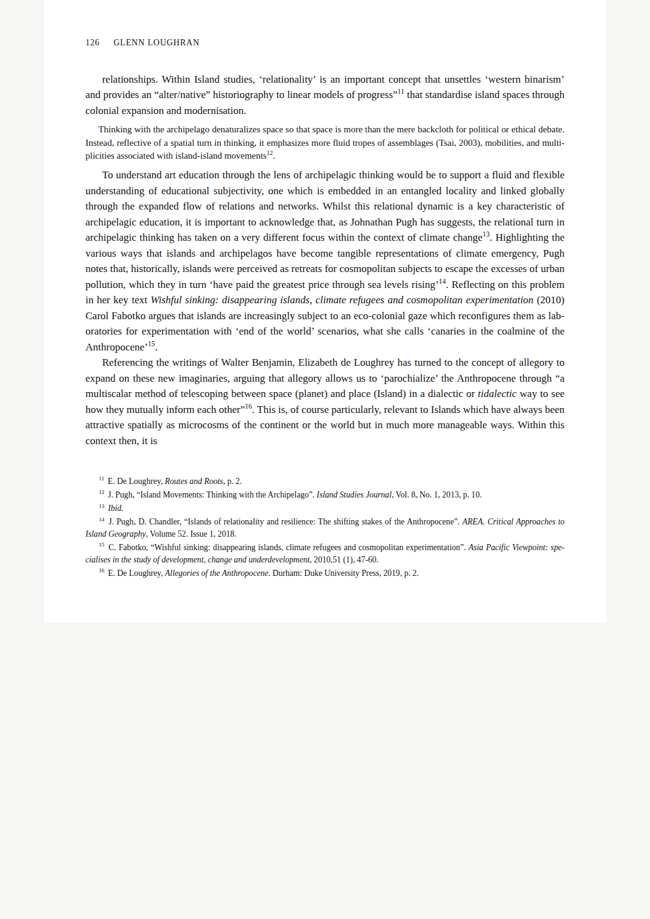126 GLENN LOUGHRAN
relationships. Within Island studies, ‘relationality’ is an important concept that unsettles ‘western binarism’ and provides an “alter/native” historiography to linear models of progress”11 that standardise island spaces through colonial expansion and modernisation.
Thinking with the archipelago denaturalizes space so that space is more than the mere backcloth for political or ethical debate. Instead, reflective of a spatial turn in thinking, it emphasizes more fluid tropes of assemblages (Tsai, 2003), mobilities, and multiplicities associated with island-island movements12.
To understand art education through the lens of archipelagic thinking would be to support a fluid and flexible understanding of educational subjectivity, one which is embedded in an entangled locality and linked globally through the expanded flow of relations and networks. Whilst this relational dynamic is a key characteristic of archipelagic education, it is important to acknowledge that, as Johnathan Pugh has suggests, the relational turn in archipelagic thinking has taken on a very different focus within the context of climate change13. Highlighting the various ways that islands and archipelagos have become tangible representations of climate emergency, Pugh notes that, historically, islands were perceived as retreats for cosmopolitan subjects to escape the excesses of urban pollution, which they in turn ‘have paid the greatest price through sea levels rising’14. Reflecting on this problem in her key text Wishful sinking: disappearing islands, climate refugees and cosmopolitan experimentation (2010) Carol Fabotko argues that islands are increasingly subject to an eco-colonial gaze which reconfigures them as laboratories for experimentation with ‘end of the world’ scenarios, what she calls ‘canaries in the coalmine of the Anthropocene’15.
Referencing the writings of Walter Benjamin, Elizabeth de Loughrey has turned to the concept of allegory to expand on these new imaginaries, arguing that allegory allows us to ‘parochialize’ the Anthropocene through “a multiscalar method of telescoping between space (planet) and place (Island) in a dialectic or tidalectic way to see how they mutually inform each other”16. This is, of course particularly, relevant to Islands which have always been attractive spatially as microcosms of the continent or the world but in much more manageable ways. Within this context then, it is
11 E. De Loughrey, Routes and Roots, p. 2.
12 J. Pugh, “Island Movements: Thinking with the Archipelago”. Island Studies Journal, Vol. 8, No. 1, 2013, p. 10.
13 Ibid.
14 J. Pugh, D. Chandler, “Islands of relationality and resilience: The shifting stakes of the Anthropocene”. AREA. Critical Approaches to Island Geography, Volume 52. Issue 1, 2018.
15 C. Fabotko, “Wishful sinking: disappearing islands, climate refugees and cosmopolitan experimentation”. Asia Pacific Viewpoint: specialises in the study of development, change and underdevelopment, 2010,51 (1), 47-60.
16 E. De Loughrey, Allegories of the Anthropocene. Durham: Duke University Press, 2019, p. 2.